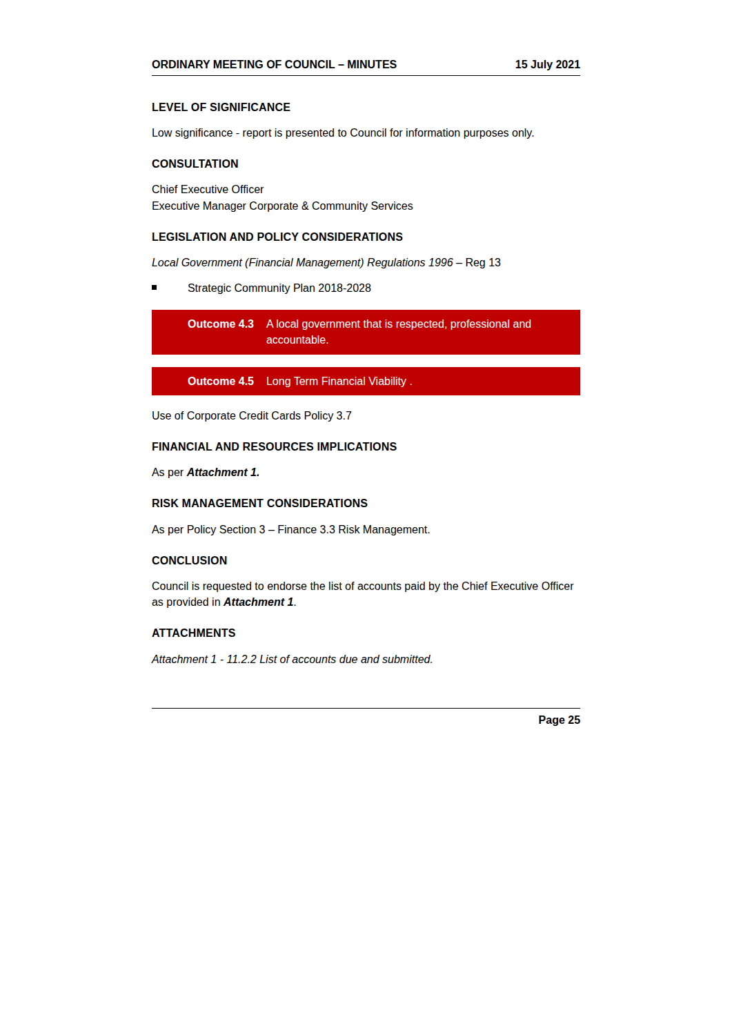ORDINARY MEETING OF COUNCIL – MINUTES
15 July 2021
Level of Significance
Low significance - report is presented to Council for information purposes only.
Consultation
Chief Executive Officer
Executive Manager Corporate & Community Services
Legislation and Policy Considerations
Local Government (Financial Management) Regulations 1996 – Reg 13
Strategic Community Plan 2018-2028
Outcome 4.3
A local government that is respected, professional and accountable.
Outcome 4.5
Long Term Financial Viability .
Use of Corporate Credit Cards Policy 3.7
Financial and Resources Implications
As per Attachment 1.
Risk Management Considerations
As per Policy Section 3 – Finance 3.3 Risk Management.
Conclusion
Council is requested to endorse the list of accounts paid by the Chief Executive Officer as provided in Attachment 1.
Attachments
Attachment 1 - 11.2.2 List of accounts due and submitted.
Page 25